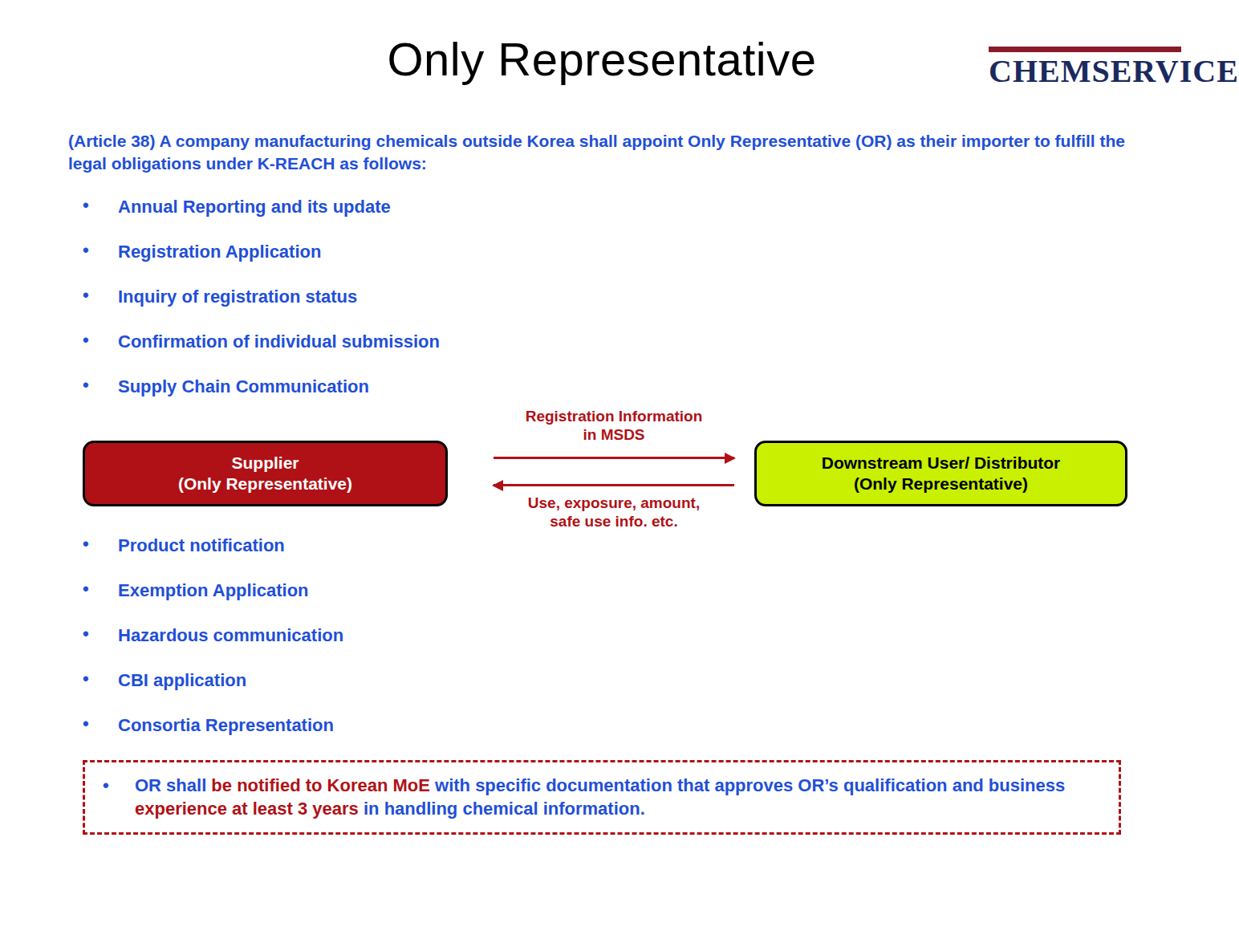CHEMSERVICE
Only Representative
(Article 38) A company manufacturing chemicals outside Korea shall appoint Only Representative (OR) as their importer to fulfill the legal obligations under K-REACH as follows:
Annual Reporting and its update
Registration Application
Inquiry of registration status
Confirmation of individual submission
Supply Chain Communication
Supplier
(Only Representative)
Downstream User/ Distributor
(Only Representative)
Registration Information
in MSDS
Use, exposure, amount,
safe use info. etc.
Product notification
Exemption Application
Hazardous communication
CBI application
Consortia Representation
OR shall be notified to Korean MoE with specific documentation that approves OR’s qualification and business experience at least 3 years in handling chemical information.